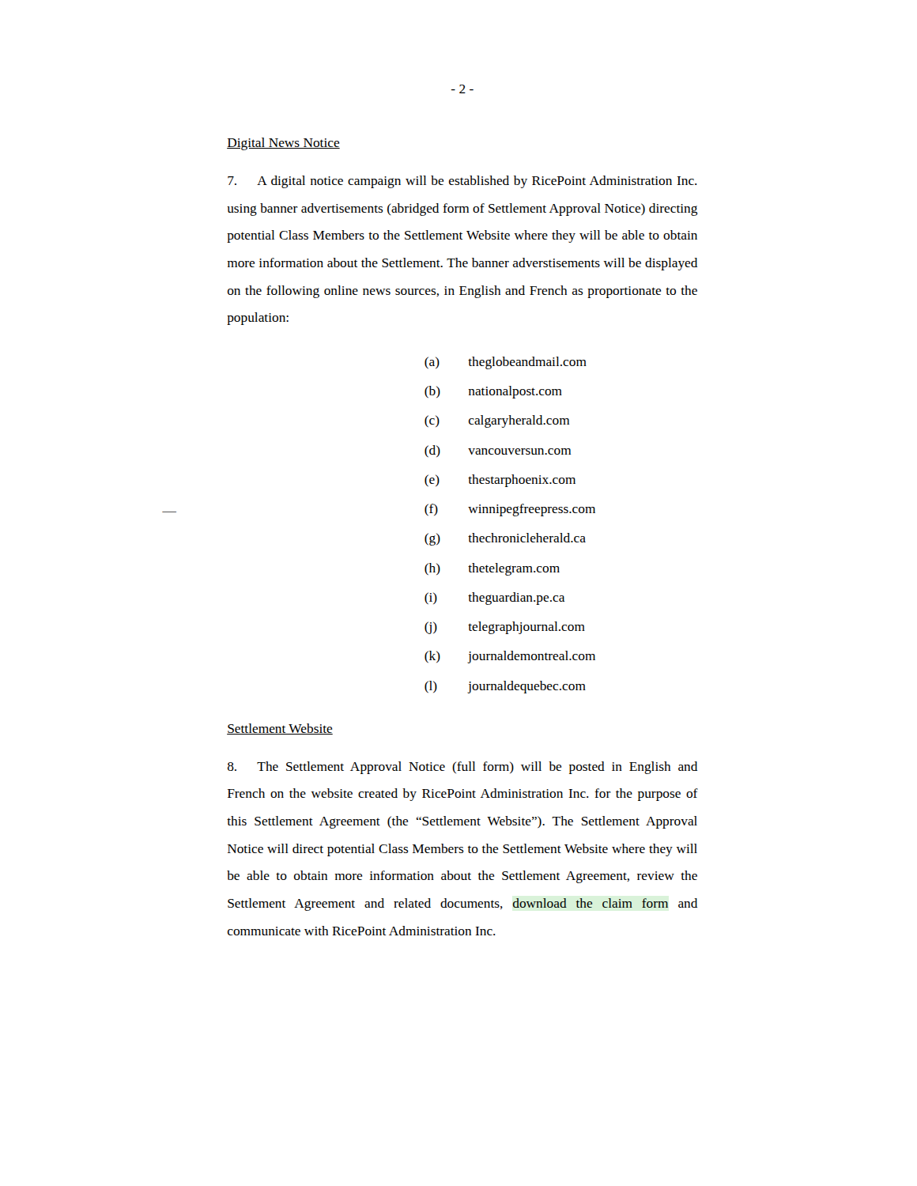- 2 -
Digital News Notice
7. A digital notice campaign will be established by RicePoint Administration Inc. using banner advertisements (abridged form of Settlement Approval Notice) directing potential Class Members to the Settlement Website where they will be able to obtain more information about the Settlement. The banner adverstisements will be displayed on the following online news sources, in English and French as proportionate to the population:
(a) theglobeandmail.com
(b) nationalpost.com
(c) calgaryherald.com
(d) vancouversun.com
(e) thestarphoenix.com
(f) winnipegfreepress.com
(g) thechronicleherald.ca
(h) thetelegram.com
(i) theguardian.pe.ca
(j) telegraphjournal.com
(k) journaldemontreal.com
(l) journaldequebec.com
Settlement Website
8. The Settlement Approval Notice (full form) will be posted in English and French on the website created by RicePoint Administration Inc. for the purpose of this Settlement Agreement (the “Settlement Website”). The Settlement Approval Notice will direct potential Class Members to the Settlement Website where they will be able to obtain more information about the Settlement Agreement, review the Settlement Agreement and related documents, download the claim form and communicate with RicePoint Administration Inc.
—